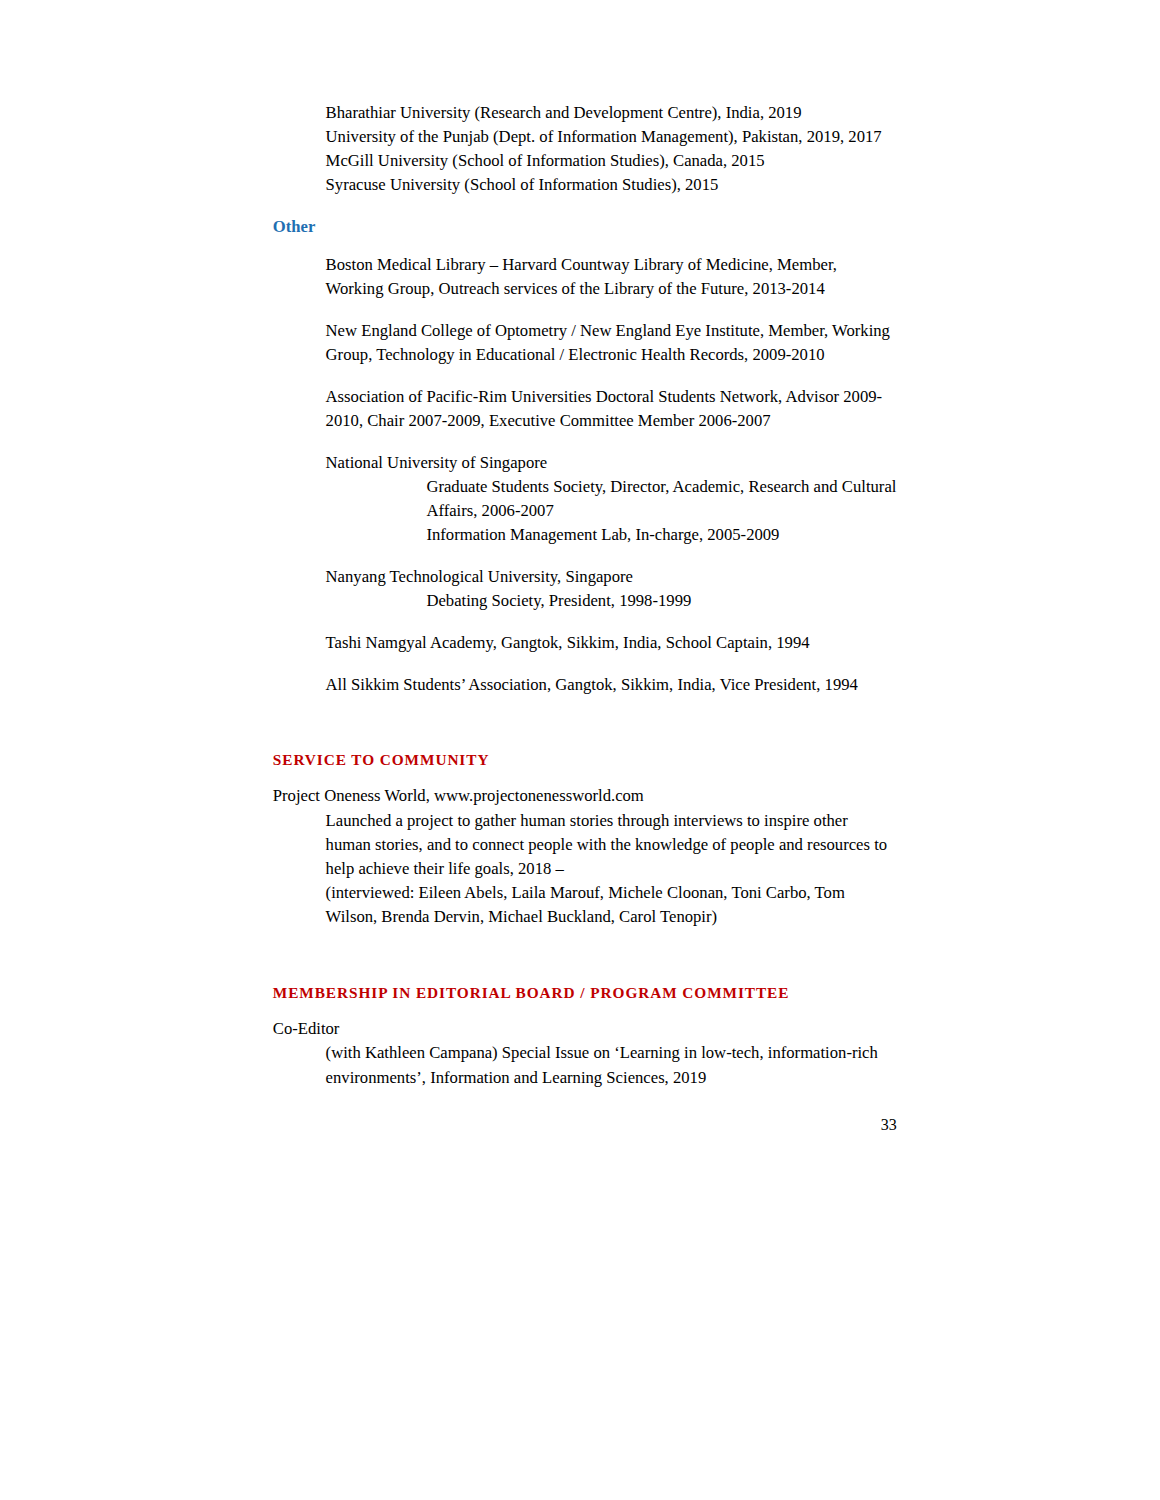Bharathiar University (Research and Development Centre), India, 2019
University of the Punjab (Dept. of Information Management), Pakistan, 2019, 2017
McGill University (School of Information Studies), Canada, 2015
Syracuse University (School of Information Studies), 2015
Other
Boston Medical Library – Harvard Countway Library of Medicine, Member, Working Group, Outreach services of the Library of the Future, 2013-2014
New England College of Optometry / New England Eye Institute, Member, Working Group, Technology in Educational / Electronic Health Records, 2009-2010
Association of Pacific-Rim Universities Doctoral Students Network, Advisor 2009-2010, Chair 2007-2009, Executive Committee Member 2006-2007
National University of Singapore
Graduate Students Society, Director, Academic, Research and Cultural Affairs, 2006-2007
Information Management Lab, In-charge, 2005-2009
Nanyang Technological University, Singapore
Debating Society, President, 1998-1999
Tashi Namgyal Academy, Gangtok, Sikkim, India, School Captain, 1994
All Sikkim Students’ Association, Gangtok, Sikkim, India, Vice President, 1994
Service to Community
Project Oneness World, www.projectonenessworld.com
Launched a project to gather human stories through interviews to inspire other human stories, and to connect people with the knowledge of people and resources to help achieve their life goals, 2018 –
(interviewed: Eileen Abels, Laila Marouf, Michele Cloonan, Toni Carbo, Tom Wilson, Brenda Dervin, Michael Buckland, Carol Tenopir)
Membership in Editorial Board / Program Committee
Co-Editor
(with Kathleen Campana) Special Issue on ‘Learning in low-tech, information-rich environments’, Information and Learning Sciences, 2019
33